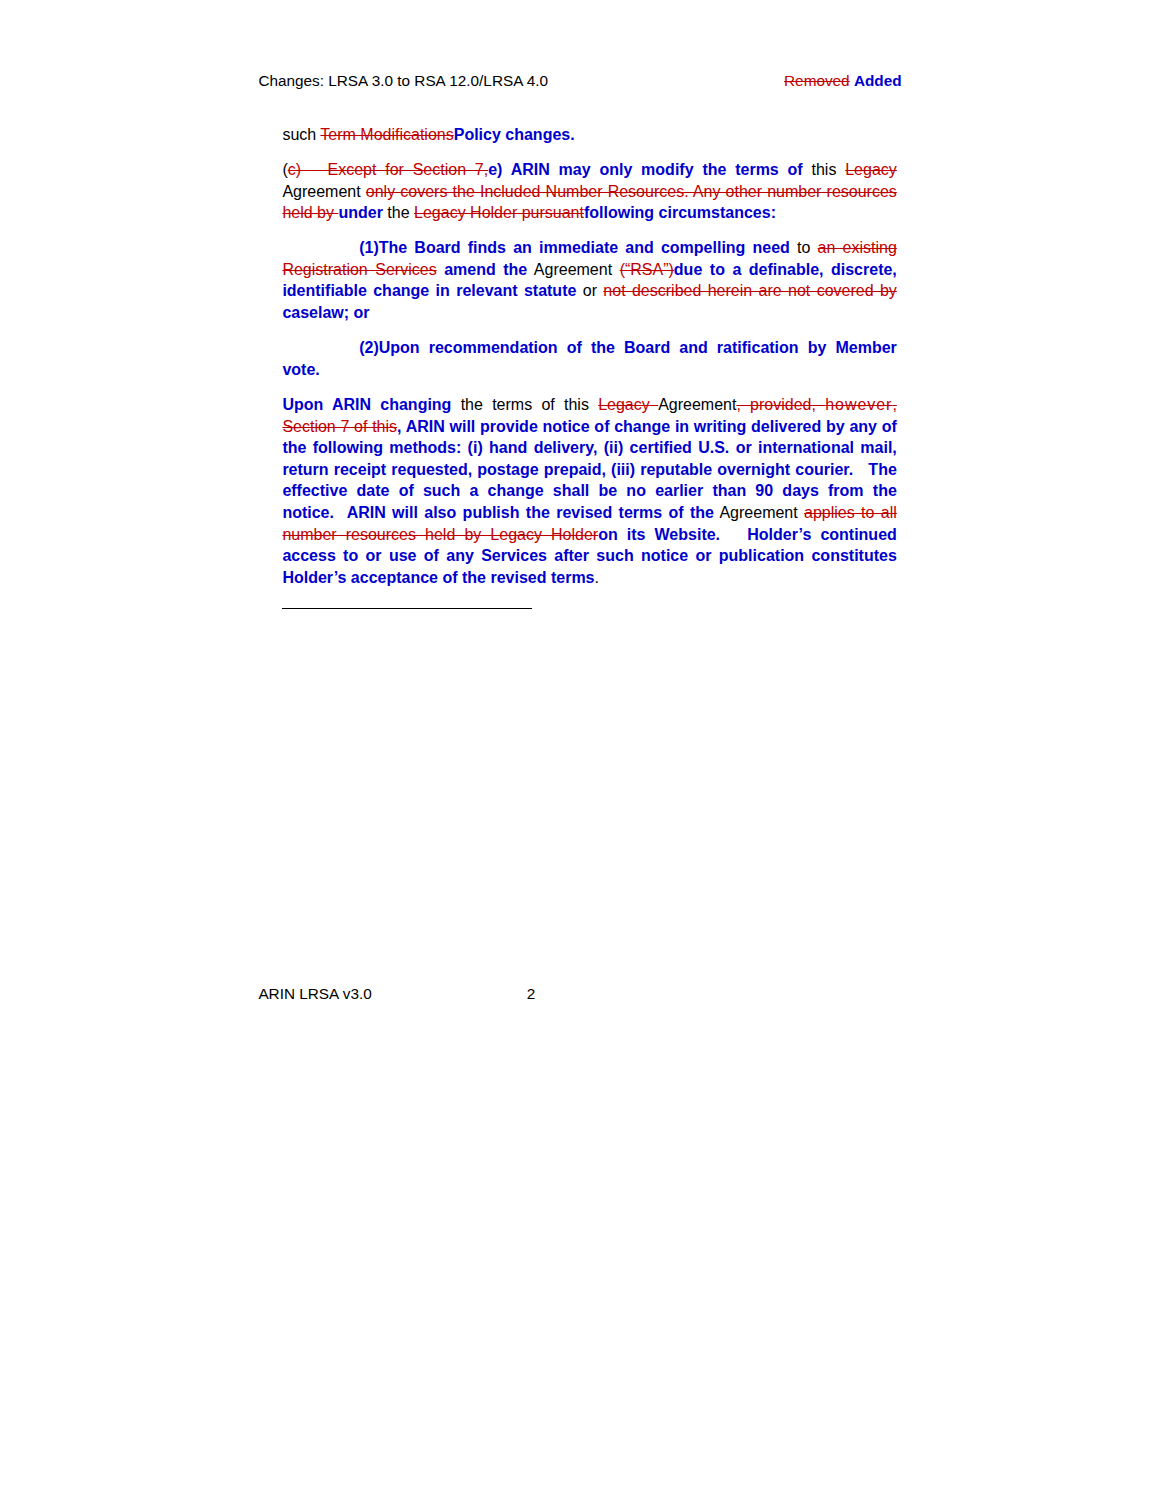Changes: LRSA 3.0 to RSA 12.0/LRSA 4.0
Removed Added
such Term Modifications Policy changes.
(c) Except for Section 7, e) ARIN may only modify the terms of this Legacy Agreement only covers the Included Number Resources. Any other number resources held by under the Legacy Holder pursuant following circumstances:
(1) The Board finds an immediate and compelling need to an existing Registration Services amend the Agreement (“RSA”) due to a definable, discrete, identifiable change in relevant statute or not described herein are not covered by caselaw; or
(2) Upon recommendation of the Board and ratification by Member vote.
Upon ARIN changing the terms of this Legacy Agreement, provided, however, Section 7 of this, ARIN will provide notice of change in writing delivered by any of the following methods: (i) hand delivery, (ii) certified U.S. or international mail, return receipt requested, postage prepaid, (iii) reputable overnight courier. The effective date of such a change shall be no earlier than 90 days from the notice. ARIN will also publish the revised terms of the Agreement applies to all number resources held by Legacy Holder on its Website. Holder’s continued access to or use of any Services after such notice or publication constitutes Holder’s acceptance of the revised terms.
ARIN LRSA v3.0
2